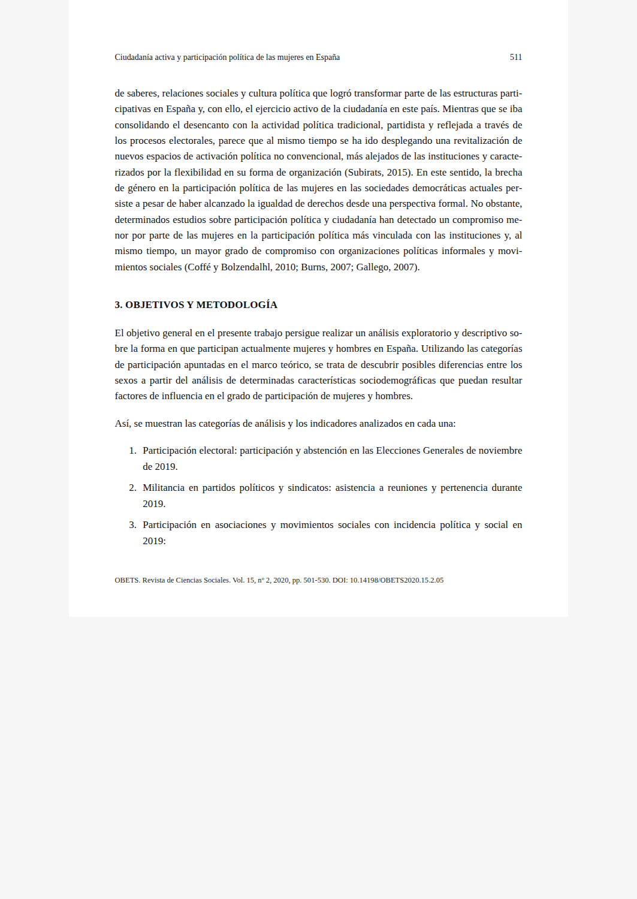Ciudadanía activa y participación política de las mujeres en España 511
de saberes, relaciones sociales y cultura política que logró transformar parte de las estructuras participativas en España y, con ello, el ejercicio activo de la ciudadanía en este país. Mientras que se iba consolidando el desencanto con la actividad política tradicional, partidista y reflejada a través de los procesos electorales, parece que al mismo tiempo se ha ido desplegando una revitalización de nuevos espacios de activación política no convencional, más alejados de las instituciones y caracterizados por la flexibilidad en su forma de organización (Subirats, 2015). En este sentido, la brecha de género en la participación política de las mujeres en las sociedades democráticas actuales persiste a pesar de haber alcanzado la igualdad de derechos desde una perspectiva formal. No obstante, determinados estudios sobre participación política y ciudadanía han detectado un compromiso menor por parte de las mujeres en la participación política más vinculada con las instituciones y, al mismo tiempo, un mayor grado de compromiso con organizaciones políticas informales y movimientos sociales (Coffé y Bolzendalhl, 2010; Burns, 2007; Gallego, 2007).
3. OBJETIVOS Y METODOLOGÍA
El objetivo general en el presente trabajo persigue realizar un análisis exploratorio y descriptivo sobre la forma en que participan actualmente mujeres y hombres en España. Utilizando las categorías de participación apuntadas en el marco teórico, se trata de descubrir posibles diferencias entre los sexos a partir del análisis de determinadas características sociodemográficas que puedan resultar factores de influencia en el grado de participación de mujeres y hombres.
Así, se muestran las categorías de análisis y los indicadores analizados en cada una:
Participación electoral: participación y abstención en las Elecciones Generales de noviembre de 2019.
Militancia en partidos políticos y sindicatos: asistencia a reuniones y pertenencia durante 2019.
Participación en asociaciones y movimientos sociales con incidencia política y social en 2019:
OBETS. Revista de Ciencias Sociales. Vol. 15, nº 2, 2020, pp. 501-530. DOI: 10.14198/OBETS2020.15.2.05